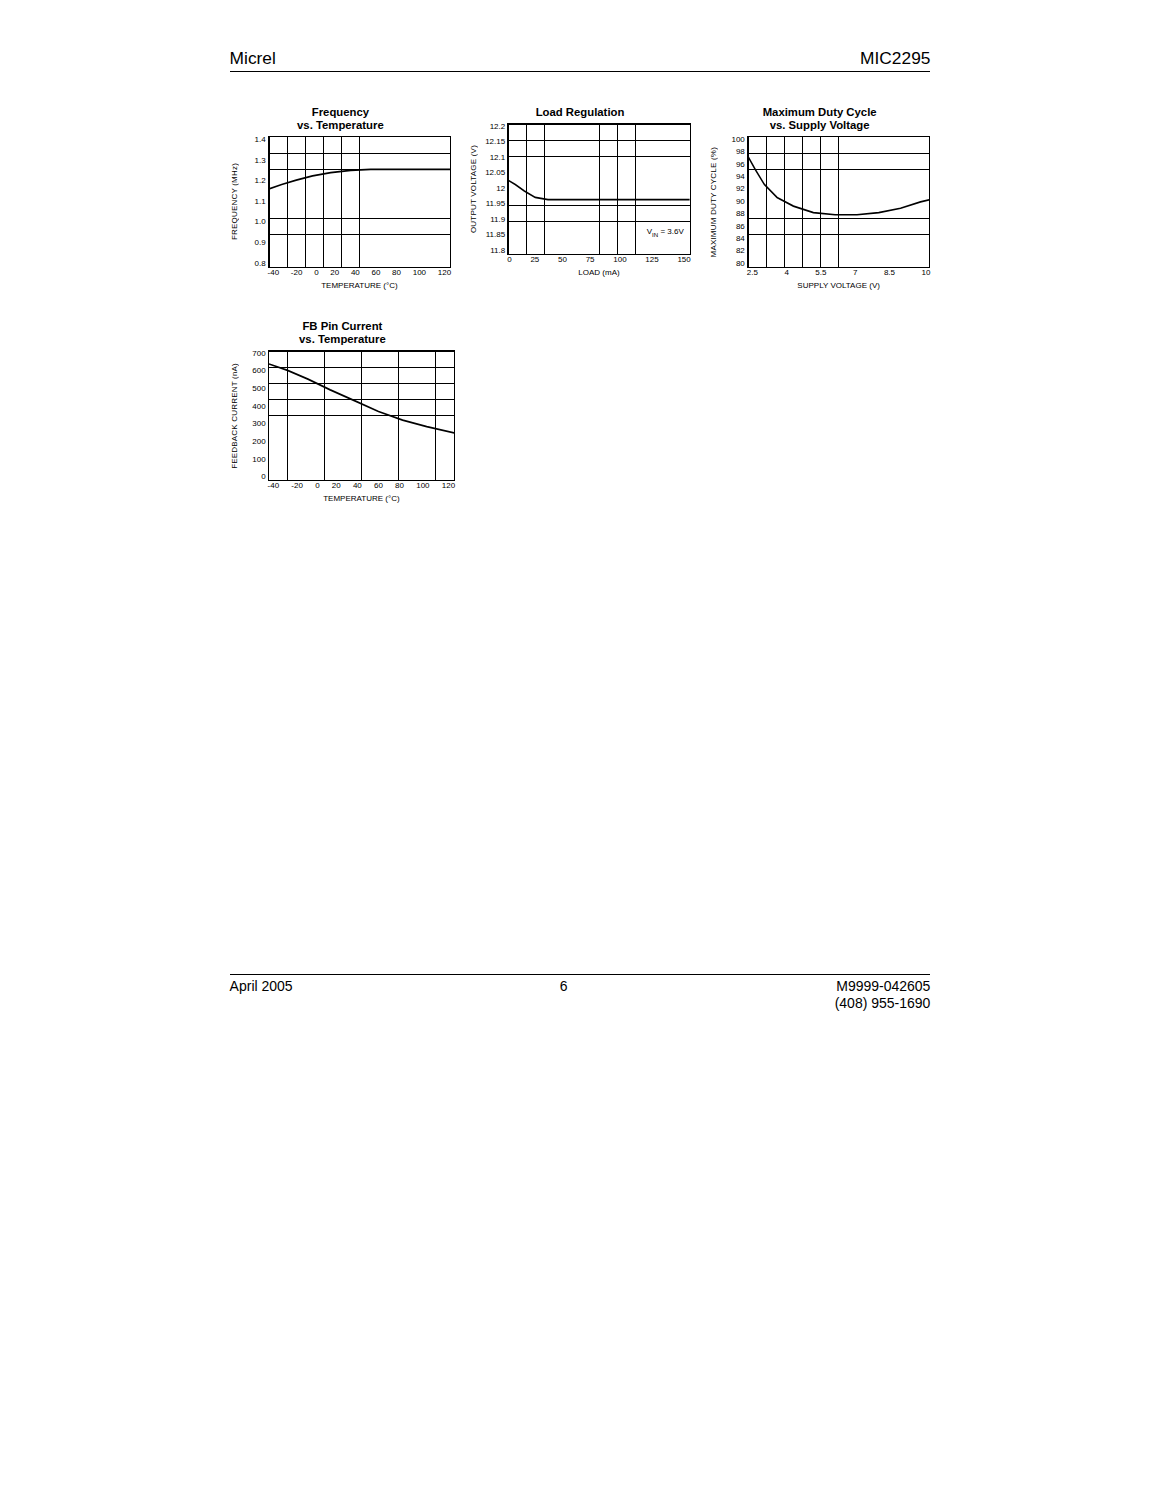Micrel
MIC2295
Frequency
vs. Temperature
FREQUENCY (MHz)
1.41.31.21.1 1.00.90.8
-40-2002040 6080100120
TEMPERATURE (°C)
Load Regulation
OUTPUT VOLTAGE (V)
12.212.1512.112.05 1211.9511.911.8511.8
VIN = 3.6V
0255075 100125150
LOAD (mA)
Maximum Duty Cycle
vs. Supply Voltage
MAXIMUM DUTY CYCLE (%)
10098969492 908886848280
2.545.578.510
SUPPLY VOLTAGE (V)
FB Pin Current
vs. Temperature
FEEDBACK CURRENT (nA)
700600500400 3002001000
-40-2002040 6080100120
TEMPERATURE (°C)
April 2005
6
M9999-042605
(408) 955-1690